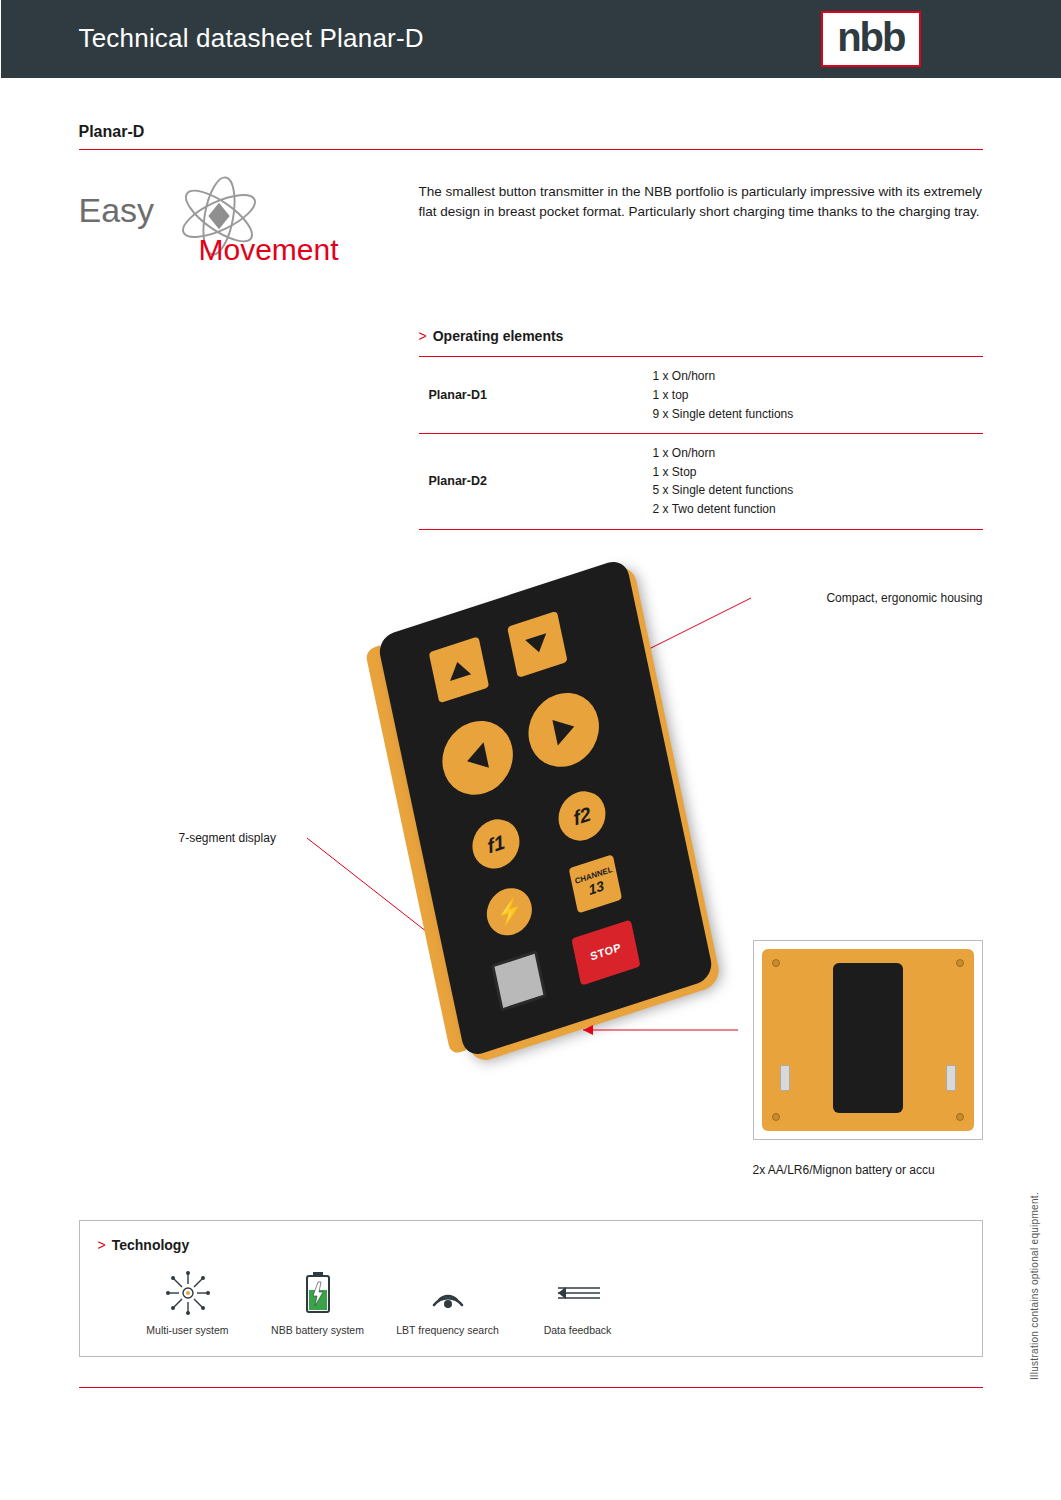Technical datasheet Planar-D
nbb
Planar-D
Easy Movement
The smallest button transmitter in the NBB portfolio is particularly impressive with its extremely flat design in breast pocket format. Particularly short charging time thanks to the charging tray.
>Operating elements
| Planar-D1 | 1 x On/horn 1 x top 9 x Single detent functions |
| Planar-D2 | 1 x On/horn 1 x Stop 5 x Single detent functions 2 x Two detent function |
Compact, ergonomic housing
7-segment display
f1
f2
CHANNEL 13
STOP
2x AA/LR6/Mignon battery or accu
>Technology
Multi-user system
NBB battery system
LBT frequency search
Data feedback
Illustration contains optional equipment.